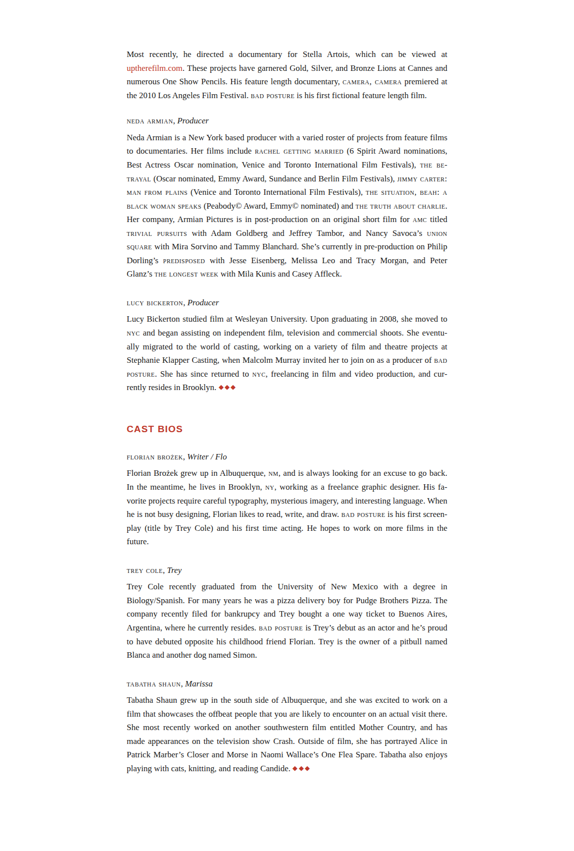Most recently, he directed a documentary for Stella Artois, which can be viewed at uptherefilm.com. These projects have garnered Gold, Silver, and Bronze Lions at Cannes and numerous One Show Pencils. His feature length documentary, camera, camera premiered at the 2010 Los Angeles Film Festival. bad posture is his first fictional feature length film.
neda armian, Producer
Neda Armian is a New York based producer with a varied roster of projects from feature films to documentaries. Her films include rachel getting married (6 Spirit Award nominations, Best Actress Oscar nomination, Venice and Toronto International Film Festivals), the betrayal (Oscar nominated, Emmy Award, Sundance and Berlin Film Festivals), jimmy carter: man from plains (Venice and Toronto International Film Festivals), the situation, beah: a black woman speaks (Peabody© Award, Emmy© nominated) and the truth about charlie. Her company, Armian Pictures is in post-production on an original short film for amc titled trivial pursuits with Adam Goldberg and Jeffrey Tambor, and Nancy Savoca’s union square with Mira Sorvino and Tammy Blanchard. She’s currently in pre-production on Philip Dorling’s predisposed with Jesse Eisenberg, Melissa Leo and Tracy Morgan, and Peter Glanz’s the longest week with Mila Kunis and Casey Affleck.
lucy bickerton, Producer
Lucy Bickerton studied film at Wesleyan University. Upon graduating in 2008, she moved to nyc and began assisting on independent film, television and commercial shoots. She eventually migrated to the world of casting, working on a variety of film and theatre projects at Stephanie Klapper Casting, when Malcolm Murray invited her to join on as a producer of bad posture. She has since returned to nyc, freelancing in film and video production, and currently resides in Brooklyn. ◆◆◆
Cast Bios
florian brożek, Writer / Flo
Florian Brożek grew up in Albuquerque, nm, and is always looking for an excuse to go back. In the meantime, he lives in Brooklyn, ny, working as a freelance graphic designer. His favorite projects require careful typography, mysterious imagery, and interesting language. When he is not busy designing, Florian likes to read, write, and draw. bad posture is his first screenplay (title by Trey Cole) and his first time acting. He hopes to work on more films in the future.
trey cole, Trey
Trey Cole recently graduated from the University of New Mexico with a degree in Biology/Spanish. For many years he was a pizza delivery boy for Pudge Brothers Pizza. The company recently filed for bankrupcy and Trey bought a one way ticket to Buenos Aires, Argentina, where he currently resides. bad posture is Trey’s debut as an actor and he’s proud to have debuted opposite his childhood friend Florian. Trey is the owner of a pitbull named Blanca and another dog named Simon.
tabatha shaun, Marissa
Tabatha Shaun grew up in the south side of Albuquerque, and she was excited to work on a film that showcases the offbeat people that you are likely to encounter on an actual visit there. She most recently worked on another southwestern film entitled Mother Country, and has made appearances on the television show Crash. Outside of film, she has portrayed Alice in Patrick Marber’s Closer and Morse in Naomi Wallace’s One Flea Spare. Tabatha also enjoys playing with cats, knitting, and reading Candide. ◆◆◆